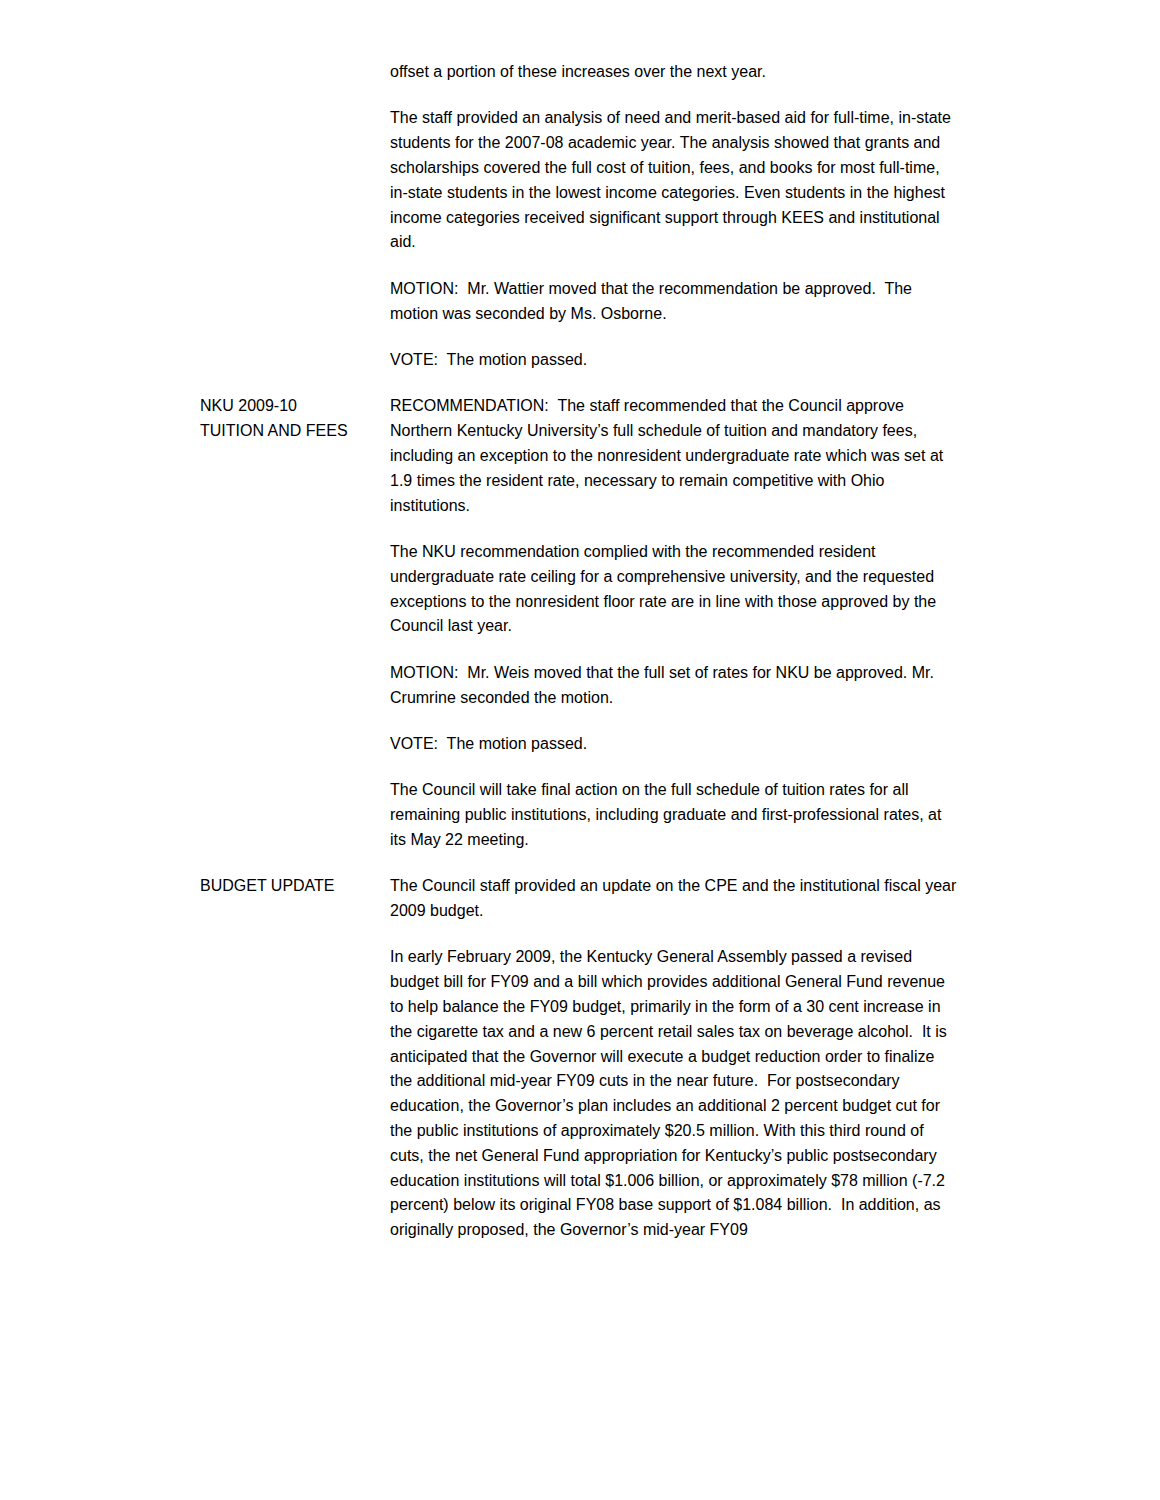offset a portion of these increases over the next year.
The staff provided an analysis of need and merit-based aid for full-time, in-state students for the 2007-08 academic year. The analysis showed that grants and scholarships covered the full cost of tuition, fees, and books for most full-time, in-state students in the lowest income categories. Even students in the highest income categories received significant support through KEES and institutional aid.
MOTION: Mr. Wattier moved that the recommendation be approved. The motion was seconded by Ms. Osborne.
VOTE: The motion passed.
NKU 2009-10 TUITION AND FEES
RECOMMENDATION: The staff recommended that the Council approve Northern Kentucky University’s full schedule of tuition and mandatory fees, including an exception to the nonresident undergraduate rate which was set at 1.9 times the resident rate, necessary to remain competitive with Ohio institutions.
The NKU recommendation complied with the recommended resident undergraduate rate ceiling for a comprehensive university, and the requested exceptions to the nonresident floor rate are in line with those approved by the Council last year.
MOTION: Mr. Weis moved that the full set of rates for NKU be approved. Mr. Crumrine seconded the motion.
VOTE: The motion passed.
The Council will take final action on the full schedule of tuition rates for all remaining public institutions, including graduate and first-professional rates, at its May 22 meeting.
BUDGET UPDATE
The Council staff provided an update on the CPE and the institutional fiscal year 2009 budget.
In early February 2009, the Kentucky General Assembly passed a revised budget bill for FY09 and a bill which provides additional General Fund revenue to help balance the FY09 budget, primarily in the form of a 30 cent increase in the cigarette tax and a new 6 percent retail sales tax on beverage alcohol. It is anticipated that the Governor will execute a budget reduction order to finalize the additional mid-year FY09 cuts in the near future. For postsecondary education, the Governor’s plan includes an additional 2 percent budget cut for the public institutions of approximately $20.5 million. With this third round of cuts, the net General Fund appropriation for Kentucky’s public postsecondary education institutions will total $1.006 billion, or approximately $78 million (-7.2 percent) below its original FY08 base support of $1.084 billion. In addition, as originally proposed, the Governor’s mid-year FY09